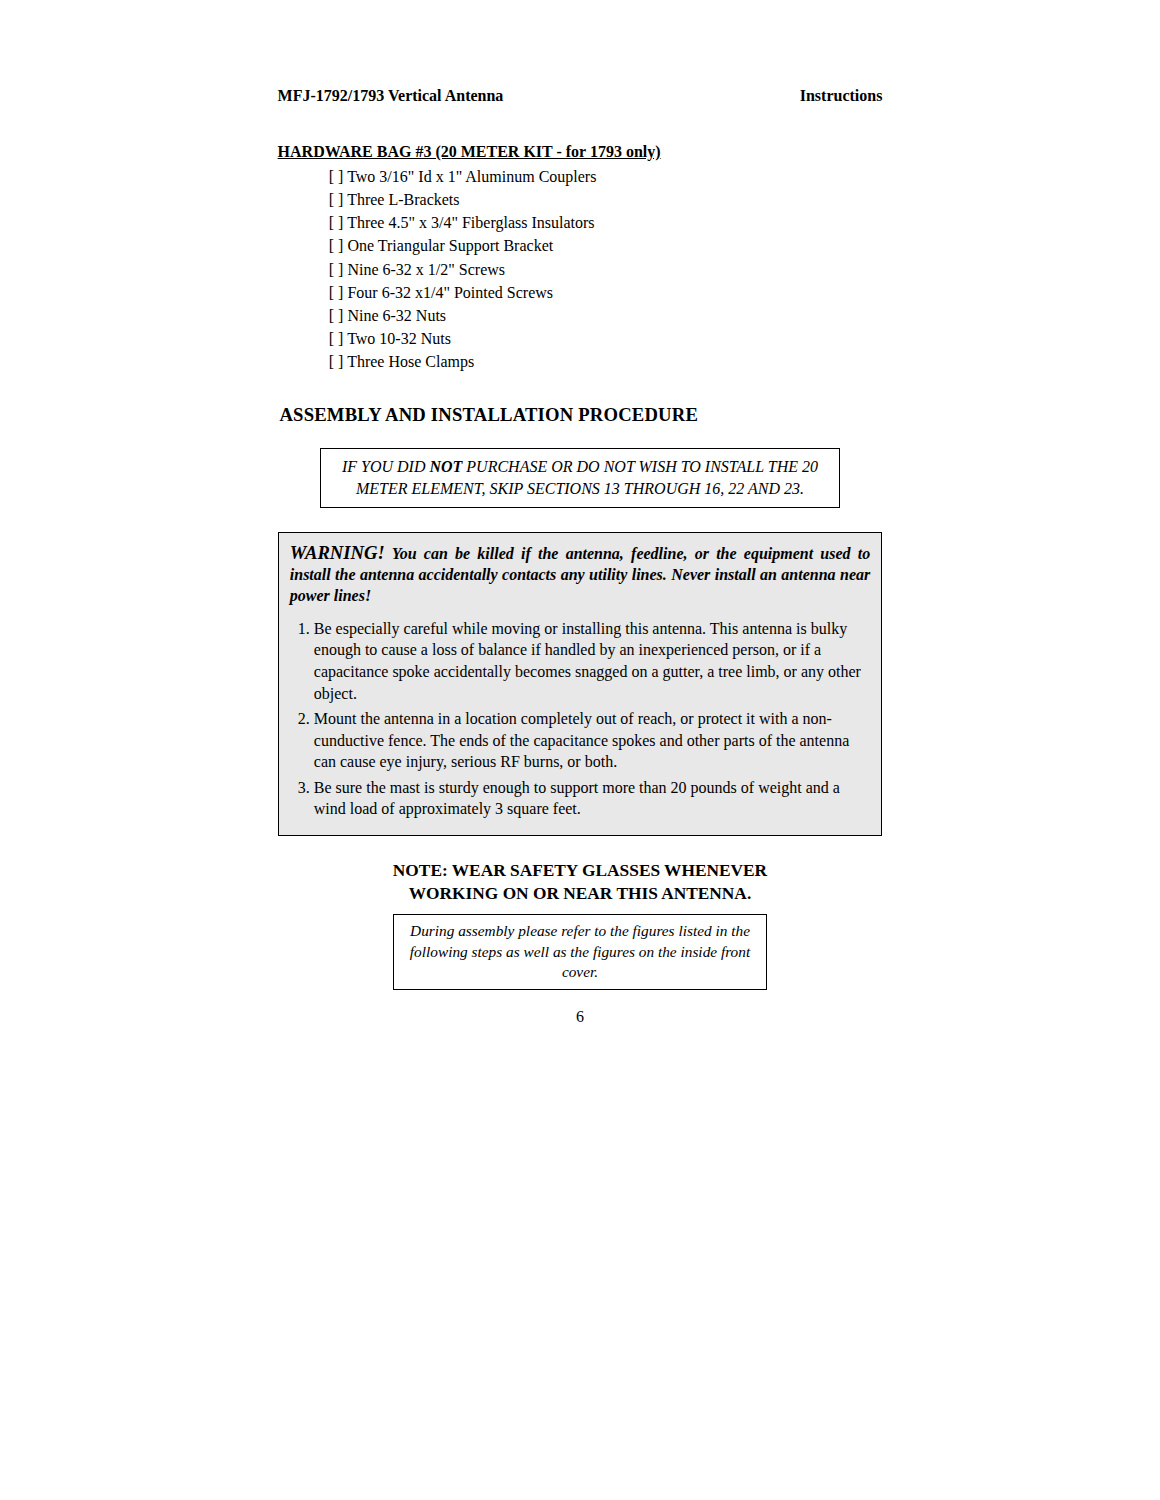MFJ-1792/1793 Vertical Antenna Instructions
HARDWARE BAG #3 (20 METER KIT - for 1793 only)
[ ] Two 3/16" Id x 1" Aluminum Couplers
[ ] Three L-Brackets
[ ] Three 4.5" x 3/4" Fiberglass Insulators
[ ] One Triangular Support Bracket
[ ] Nine 6-32 x 1/2" Screws
[ ] Four 6-32 x1/4" Pointed Screws
[ ] Nine 6-32 Nuts
[ ] Two 10-32 Nuts
[ ] Three Hose Clamps
ASSEMBLY AND INSTALLATION PROCEDURE
IF YOU DID NOT PURCHASE OR DO NOT WISH TO INSTALL THE 20 METER ELEMENT, SKIP SECTIONS 13 THROUGH 16, 22 AND 23.
WARNING! You can be killed if the antenna, feedline, or the equipment used to install the antenna accidentally contacts any utility lines. Never install an antenna near power lines!
Be especially careful while moving or installing this antenna. This antenna is bulky enough to cause a loss of balance if handled by an inexperienced person, or if a capacitance spoke accidentally becomes snagged on a gutter, a tree limb, or any other object.
Mount the antenna in a location completely out of reach, or protect it with a non-cunductive fence. The ends of the capacitance spokes and other parts of the antenna can cause eye injury, serious RF burns, or both.
Be sure the mast is sturdy enough to support more than 20 pounds of weight and a wind load of approximately 3 square feet.
NOTE: WEAR SAFETY GLASSES WHENEVER
WORKING ON OR NEAR THIS ANTENNA.
During assembly please refer to the figures listed in the following steps as well as the figures on the inside front cover.
6